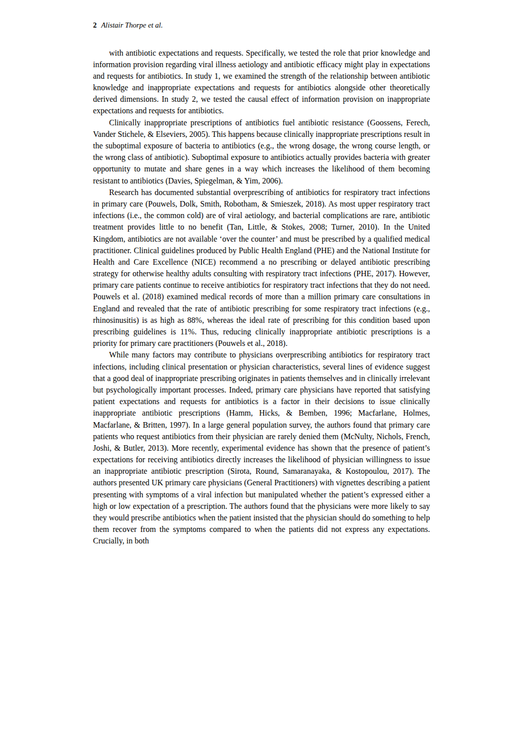2 Alistair Thorpe et al.
with antibiotic expectations and requests. Specifically, we tested the role that prior knowledge and information provision regarding viral illness aetiology and antibiotic efficacy might play in expectations and requests for antibiotics. In study 1, we examined the strength of the relationship between antibiotic knowledge and inappropriate expectations and requests for antibiotics alongside other theoretically derived dimensions. In study 2, we tested the causal effect of information provision on inappropriate expectations and requests for antibiotics.
Clinically inappropriate prescriptions of antibiotics fuel antibiotic resistance (Goossens, Ferech, Vander Stichele, & Elseviers, 2005). This happens because clinically inappropriate prescriptions result in the suboptimal exposure of bacteria to antibiotics (e.g., the wrong dosage, the wrong course length, or the wrong class of antibiotic). Suboptimal exposure to antibiotics actually provides bacteria with greater opportunity to mutate and share genes in a way which increases the likelihood of them becoming resistant to antibiotics (Davies, Spiegelman, & Yim, 2006).
Research has documented substantial overprescribing of antibiotics for respiratory tract infections in primary care (Pouwels, Dolk, Smith, Robotham, & Smieszek, 2018). As most upper respiratory tract infections (i.e., the common cold) are of viral aetiology, and bacterial complications are rare, antibiotic treatment provides little to no benefit (Tan, Little, & Stokes, 2008; Turner, 2010). In the United Kingdom, antibiotics are not available ‘over the counter’ and must be prescribed by a qualified medical practitioner. Clinical guidelines produced by Public Health England (PHE) and the National Institute for Health and Care Excellence (NICE) recommend a no prescribing or delayed antibiotic prescribing strategy for otherwise healthy adults consulting with respiratory tract infections (PHE, 2017). However, primary care patients continue to receive antibiotics for respiratory tract infections that they do not need. Pouwels et al. (2018) examined medical records of more than a million primary care consultations in England and revealed that the rate of antibiotic prescribing for some respiratory tract infections (e.g., rhinosinusitis) is as high as 88%, whereas the ideal rate of prescribing for this condition based upon prescribing guidelines is 11%. Thus, reducing clinically inappropriate antibiotic prescriptions is a priority for primary care practitioners (Pouwels et al., 2018).
While many factors may contribute to physicians overprescribing antibiotics for respiratory tract infections, including clinical presentation or physician characteristics, several lines of evidence suggest that a good deal of inappropriate prescribing originates in patients themselves and in clinically irrelevant but psychologically important processes. Indeed, primary care physicians have reported that satisfying patient expectations and requests for antibiotics is a factor in their decisions to issue clinically inappropriate antibiotic prescriptions (Hamm, Hicks, & Bemben, 1996; Macfarlane, Holmes, Macfarlane, & Britten, 1997). In a large general population survey, the authors found that primary care patients who request antibiotics from their physician are rarely denied them (McNulty, Nichols, French, Joshi, & Butler, 2013). More recently, experimental evidence has shown that the presence of patient’s expectations for receiving antibiotics directly increases the likelihood of physician willingness to issue an inappropriate antibiotic prescription (Sirota, Round, Samaranayaka, & Kostopoulou, 2017). The authors presented UK primary care physicians (General Practitioners) with vignettes describing a patient presenting with symptoms of a viral infection but manipulated whether the patient’s expressed either a high or low expectation of a prescription. The authors found that the physicians were more likely to say they would prescribe antibiotics when the patient insisted that the physician should do something to help them recover from the symptoms compared to when the patients did not express any expectations. Crucially, in both